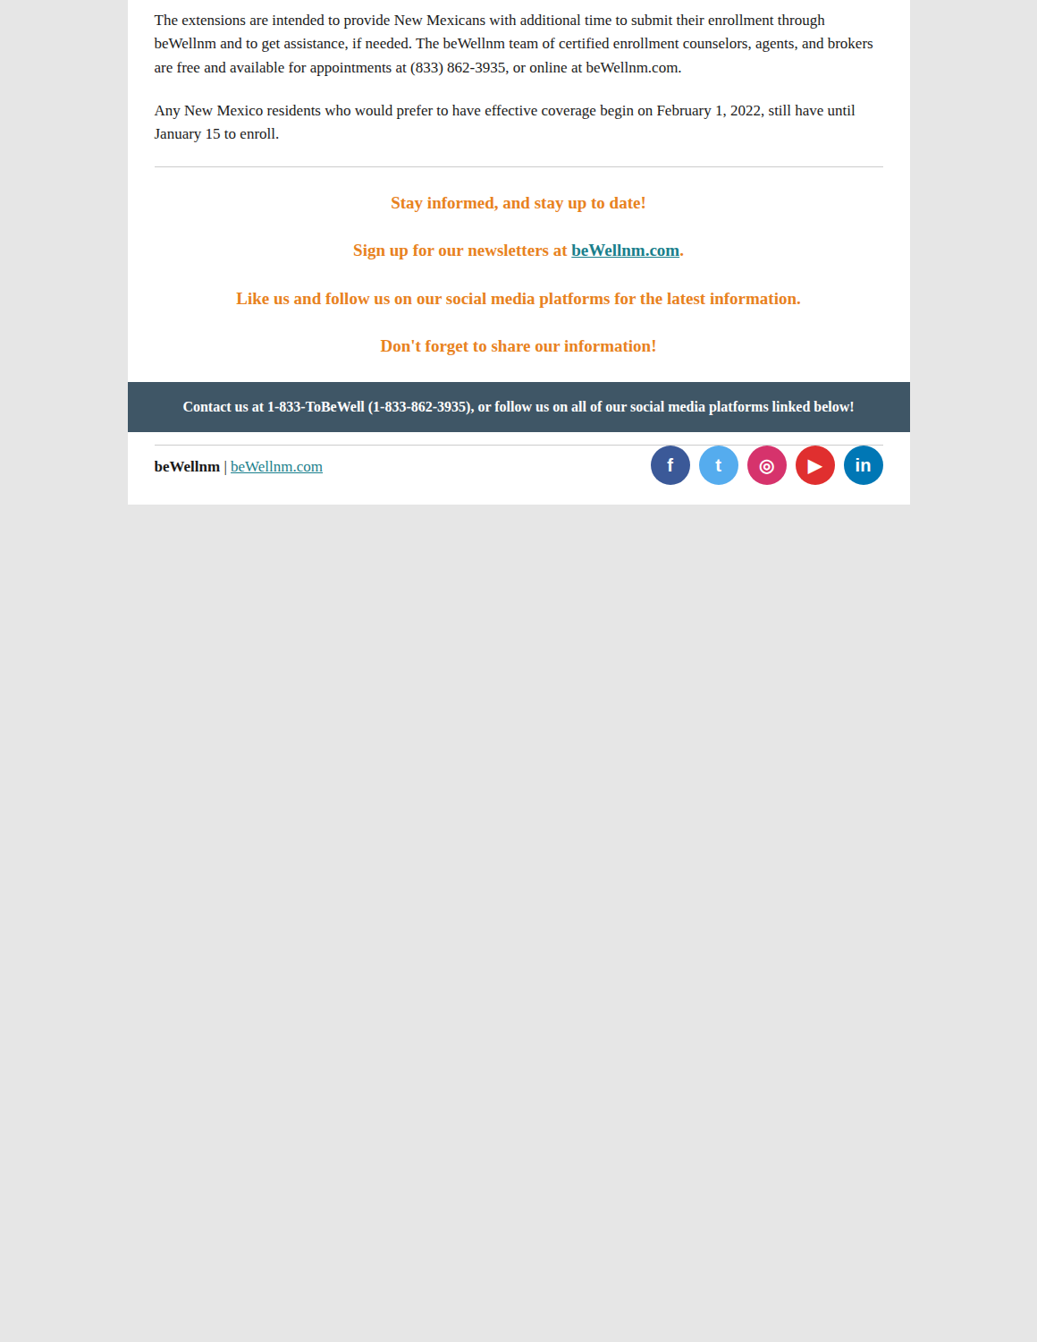The extensions are intended to provide New Mexicans with additional time to submit their enrollment through beWellnm and to get assistance, if needed. The beWellnm team of certified enrollment counselors, agents, and brokers are free and available for appointments at (833) 862-3935, or online at beWellnm.com.
Any New Mexico residents who would prefer to have effective coverage begin on February 1, 2022, still have until January 15 to enroll.
Stay informed, and stay up to date!
Sign up for our newsletters at beWellnm.com.
Like us and follow us on our social media platforms for the latest information.
Don't forget to share our information!
Contact us at 1-833-ToBeWell (1-833-862-3935), or follow us on all of our social media platforms linked below!
beWellnm | beWellnm.com
f t ◎ ▶ in